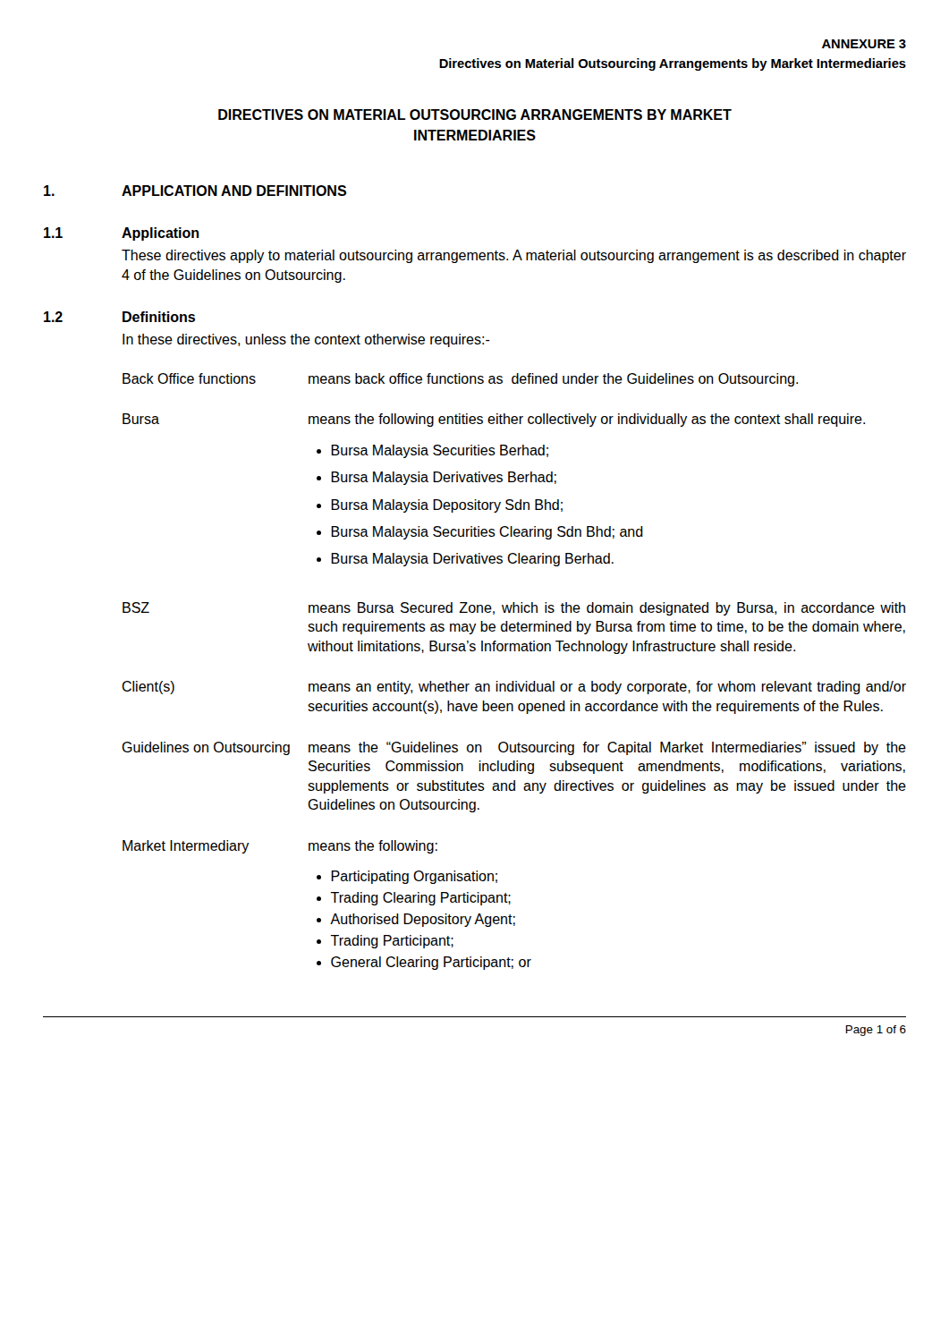ANNEXURE 3
Directives on Material Outsourcing Arrangements by Market Intermediaries
DIRECTIVES ON MATERIAL OUTSOURCING ARRANGEMENTS BY MARKET INTERMEDIARIES
1.
APPLICATION AND DEFINITIONS
1.1
Application
These directives apply to material outsourcing arrangements. A material outsourcing arrangement is as described in chapter 4 of the Guidelines on Outsourcing.
1.2
Definitions
In these directives, unless the context otherwise requires:-
Back Office functions
means back office functions as defined under the Guidelines on Outsourcing.
Bursa
means the following entities either collectively or individually as the context shall require.
Bursa Malaysia Securities Berhad;
Bursa Malaysia Derivatives Berhad;
Bursa Malaysia Depository Sdn Bhd;
Bursa Malaysia Securities Clearing Sdn Bhd; and
Bursa Malaysia Derivatives Clearing Berhad.
BSZ
means Bursa Secured Zone, which is the domain designated by Bursa, in accordance with such requirements as may be determined by Bursa from time to time, to be the domain where, without limitations, Bursa’s Information Technology Infrastructure shall reside.
Client(s)
means an entity, whether an individual or a body corporate, for whom relevant trading and/or securities account(s), have been opened in accordance with the requirements of the Rules.
Guidelines on Outsourcing
means the “Guidelines on Outsourcing for Capital Market Intermediaries” issued by the Securities Commission including subsequent amendments, modifications, variations, supplements or substitutes and any directives or guidelines as may be issued under the Guidelines on Outsourcing.
Market Intermediary
means the following:
Participating Organisation;
Trading Clearing Participant;
Authorised Depository Agent;
Trading Participant;
General Clearing Participant; or
Page 1 of 6